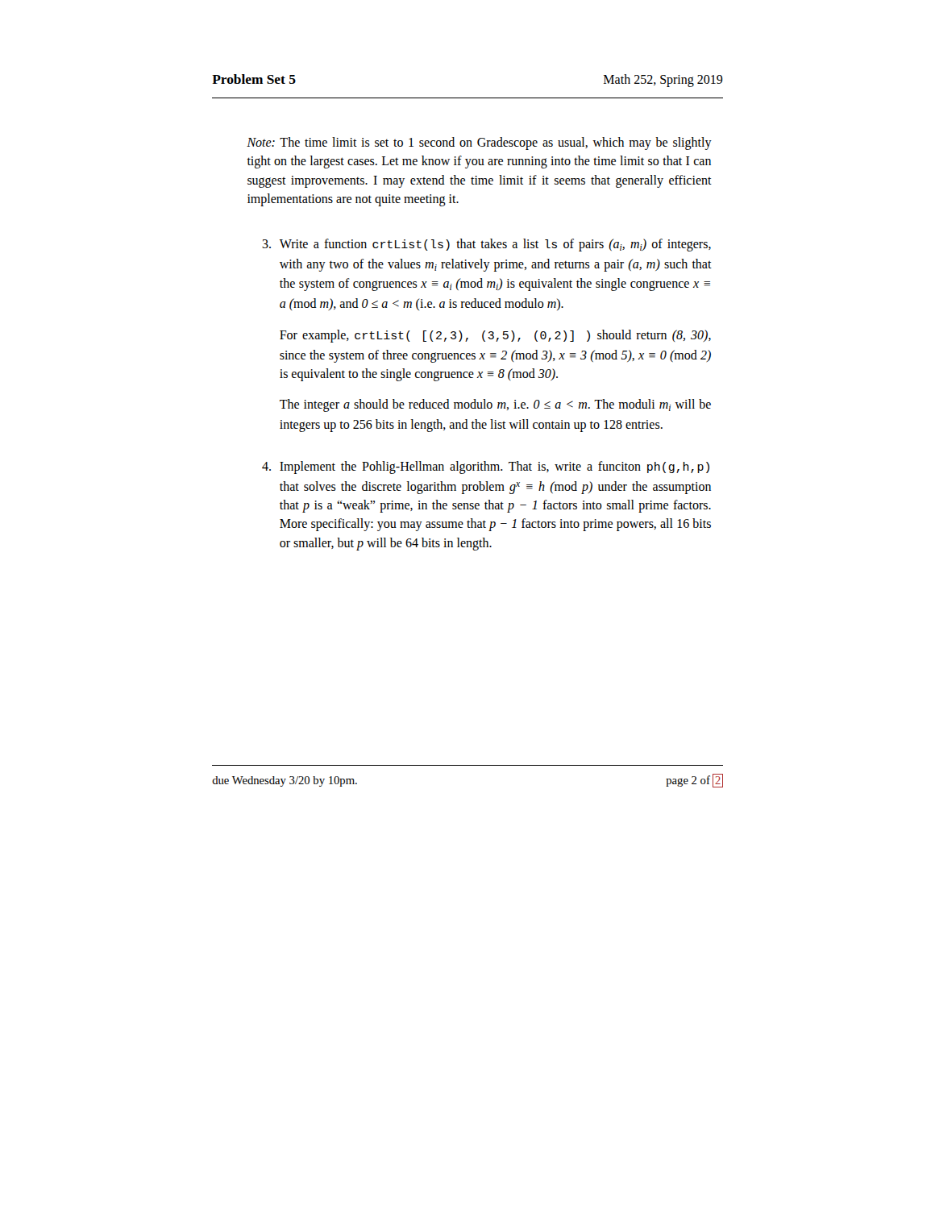Problem Set 5
Math 252, Spring 2019
Note: The time limit is set to 1 second on Gradescope as usual, which may be slightly tight on the largest cases. Let me know if you are running into the time limit so that I can suggest improvements. I may extend the time limit if it seems that generally efficient implementations are not quite meeting it.
3.
Write a function crtList(ls) that takes a list ls of pairs (ai, mi) of integers, with any two of the values mi relatively prime, and returns a pair (a, m) such that the system of congruences x ≡ ai (mod mi) is equivalent the single congruence x ≡ a (mod m), and 0 ≤ a < m (i.e. a is reduced modulo m).
For example, crtList( [(2,3), (3,5), (0,2)] ) should return (8, 30), since the system of three congruences x ≡ 2 (mod 3), x ≡ 3 (mod 5), x ≡ 0 (mod 2) is equivalent to the single congruence x ≡ 8 (mod 30).
The integer a should be reduced modulo m, i.e. 0 ≤ a < m. The moduli mi will be integers up to 256 bits in length, and the list will contain up to 128 entries.
4.
Implement the Pohlig-Hellman algorithm. That is, write a funciton ph(g,h,p) that solves the discrete logarithm problem gx ≡ h (mod p) under the assumption that p is a “weak” prime, in the sense that p − 1 factors into small prime factors. More specifically: you may assume that p − 1 factors into prime powers, all 16 bits or smaller, but p will be 64 bits in length.
due Wednesday 3/20 by 10pm.
page 2 of 2